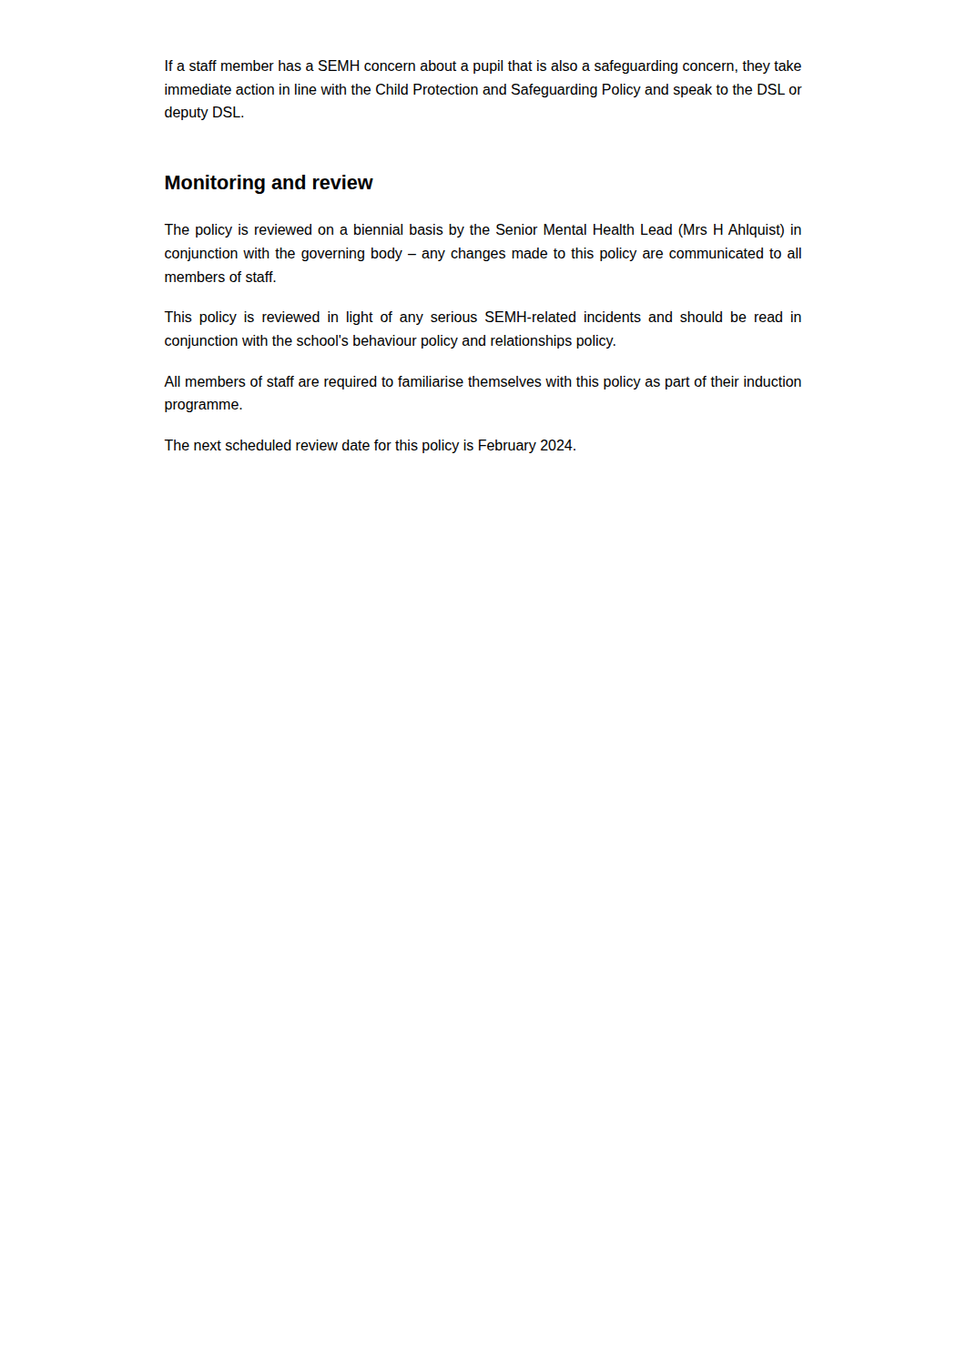If a staff member has a SEMH concern about a pupil that is also a safeguarding concern, they take immediate action in line with the Child Protection and Safeguarding Policy and speak to the DSL or deputy DSL.
Monitoring and review
The policy is reviewed on a biennial basis by the Senior Mental Health Lead (Mrs H Ahlquist) in conjunction with the governing body – any changes made to this policy are communicated to all members of staff.
This policy is reviewed in light of any serious SEMH-related incidents and should be read in conjunction with the school's behaviour policy and relationships policy.
All members of staff are required to familiarise themselves with this policy as part of their induction programme.
The next scheduled review date for this policy is February 2024.